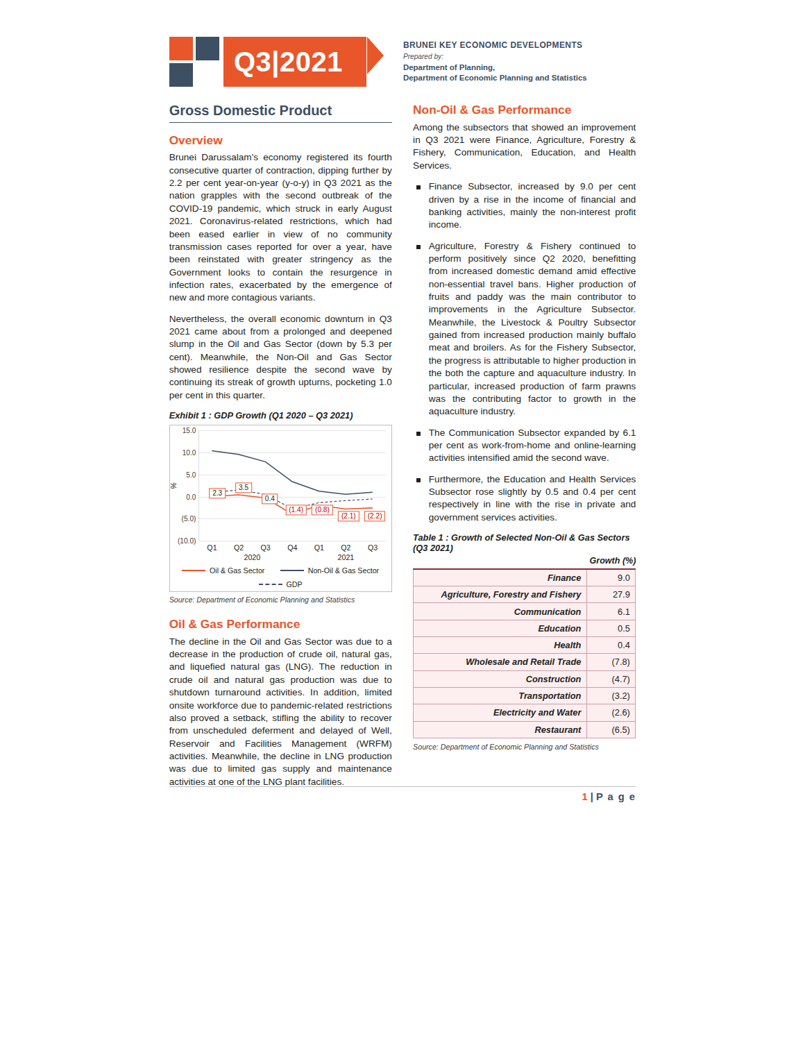Q3|2021
BRUNEI KEY ECONOMIC DEVELOPMENTS
Prepared by:
Department of Planning,
Department of Economic Planning and Statistics
Gross Domestic Product
Overview
Brunei Darussalam's economy registered its fourth consecutive quarter of contraction, dipping further by 2.2 per cent year-on-year (y-o-y) in Q3 2021 as the nation grapples with the second outbreak of the COVID-19 pandemic, which struck in early August 2021. Coronavirus-related restrictions, which had been eased earlier in view of no community transmission cases reported for over a year, have been reinstated with greater stringency as the Government looks to contain the resurgence in infection rates, exacerbated by the emergence of new and more contagious variants.
Nevertheless, the overall economic downturn in Q3 2021 came about from a prolonged and deepened slump in the Oil and Gas Sector (down by 5.3 per cent). Meanwhile, the Non-Oil and Gas Sector showed resilience despite the second wave by continuing its streak of growth upturns, pocketing 1.0 per cent in this quarter.
Exhibit 1 : GDP Growth (Q1 2020 – Q3 2021)
%
15.0 10.0 5.0 0.0 (5.0) (10.0)
2.3
3.5
0.4
(1.4)
(0.8)
(2.1)
(2.2)
Q1
Q2
Q3
Q4
Q1
Q2
Q3
2020
2021
Oil & Gas Sector
Non-Oil & Gas Sector
GDP
Source: Department of Economic Planning and Statistics
Oil & Gas Performance
The decline in the Oil and Gas Sector was due to a decrease in the production of crude oil, natural gas, and liquefied natural gas (LNG). The reduction in crude oil and natural gas production was due to shutdown turnaround activities. In addition, limited onsite workforce due to pandemic-related restrictions also proved a setback, stifling the ability to recover from unscheduled deferment and delayed of Well, Reservoir and Facilities Management (WRFM) activities. Meanwhile, the decline in LNG production was due to limited gas supply and maintenance activities at one of the LNG plant facilities.
Non-Oil & Gas Performance
Among the subsectors that showed an improvement in Q3 2021 were Finance, Agriculture, Forestry & Fishery, Communication, Education, and Health Services.
Finance Subsector, increased by 9.0 per cent driven by a rise in the income of financial and banking activities, mainly the non-interest profit income.
Agriculture, Forestry & Fishery continued to perform positively since Q2 2020, benefitting from increased domestic demand amid effective non-essential travel bans. Higher production of fruits and paddy was the main contributor to improvements in the Agriculture Subsector. Meanwhile, the Livestock & Poultry Subsector gained from increased production mainly buffalo meat and broilers. As for the Fishery Subsector, the progress is attributable to higher production in the both the capture and aquaculture industry. In particular, increased production of farm prawns was the contributing factor to growth in the aquaculture industry.
The Communication Subsector expanded by 6.1 per cent as work-from-home and online-learning activities intensified amid the second wave.
Furthermore, the Education and Health Services Subsector rose slightly by 0.5 and 0.4 per cent respectively in line with the rise in private and government services activities.
Table 1 : Growth of Selected Non-Oil & Gas Sectors (Q3 2021)
Growth (%)
| Finance | 9.0 |
| Agriculture, Forestry and Fishery | 27.9 |
| Communication | 6.1 |
| Education | 0.5 |
| Health | 0.4 |
| Wholesale and Retail Trade | (7.8) |
| Construction | (4.7) |
| Transportation | (3.2) |
| Electricity and Water | (2.6) |
| Restaurant | (6.5) |
Source: Department of Economic Planning and Statistics
1 | P a g e